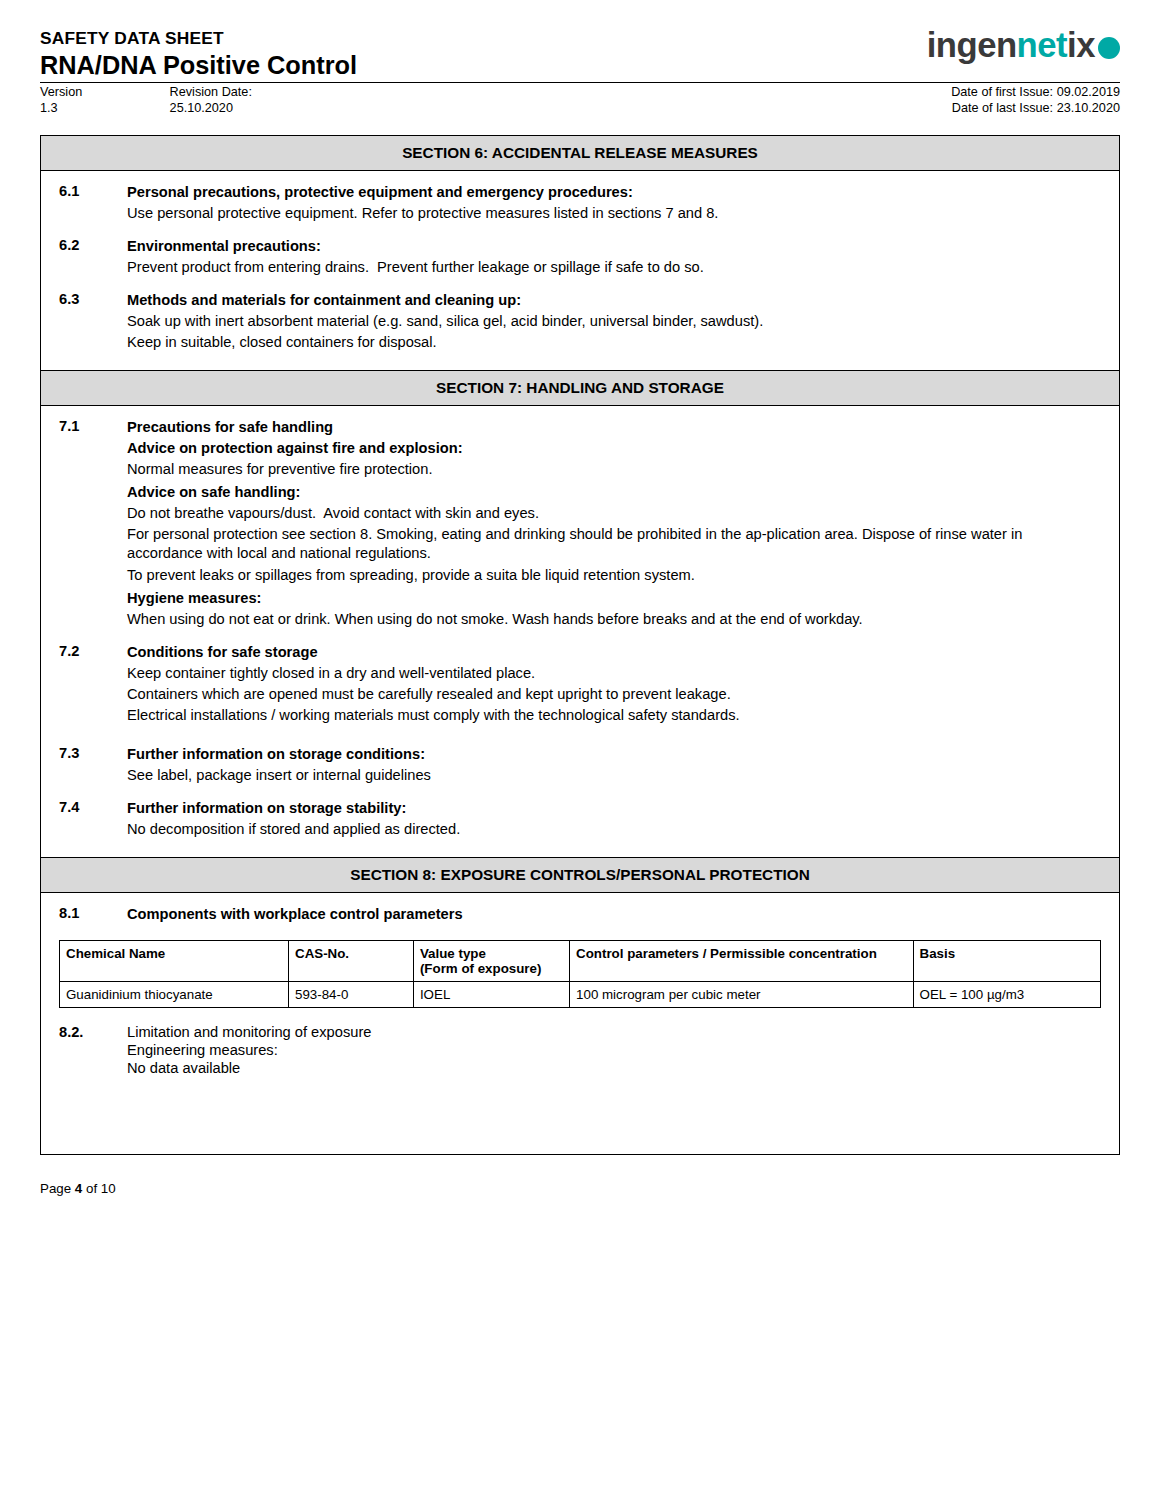ingen net ix
SAFETY DATA SHEET
RNA/DNA Positive Control
| Version | Revision Date: | Date of first Issue: 09.02.2019 |
| 1.3 | 25.10.2020 | Date of last Issue: 23.10.2020 |
SECTION 6: ACCIDENTAL RELEASE MEASURES
6.1
Personal precautions, protective equipment and emergency procedures:
Use personal protective equipment. Refer to protective measures listed in sections 7 and 8.
6.2
Environmental precautions:
Prevent product from entering drains. Prevent further leakage or spillage if safe to do so.
6.3
Methods and materials for containment and cleaning up:
Soak up with inert absorbent material (e.g. sand, silica gel, acid binder, universal binder, sawdust).
Keep in suitable, closed containers for disposal.
SECTION 7: HANDLING AND STORAGE
7.1
Precautions for safe handling
Advice on protection against fire and explosion:
Normal measures for preventive fire protection.
Advice on safe handling:
Do not breathe vapours/dust. Avoid contact with skin and eyes.
For personal protection see section 8. Smoking, eating and drinking should be prohibited in the ap-plication area. Dispose of rinse water in accordance with local and national regulations.
To prevent leaks or spillages from spreading, provide a suita ble liquid retention system.
Hygiene measures:
When using do not eat or drink. When using do not smoke. Wash hands before breaks and at the end of workday.
7.2
Conditions for safe storage
Keep container tightly closed in a dry and well-ventilated place.
Containers which are opened must be carefully resealed and kept upright to prevent leakage.
Electrical installations / working materials must comply with the technological safety standards.
7.3
Further information on storage conditions:
See label, package insert or internal guidelines
7.4
Further information on storage stability:
No decomposition if stored and applied as directed.
SECTION 8: EXPOSURE CONTROLS/PERSONAL PROTECTION
8.1
Components with workplace control parameters
| Chemical Name | CAS-No. | Value type (Form of exposure) | Control parameters / Permissible concentration | Basis |
| --- | --- | --- | --- | --- |
| Guanidinium thiocyanate | 593-84-0 | IOEL | 100 microgram per cubic meter | OEL = 100 µg/m3 |
8.2.
Limitation and monitoring of exposure
Engineering measures:
No data available
Page 4 of 10